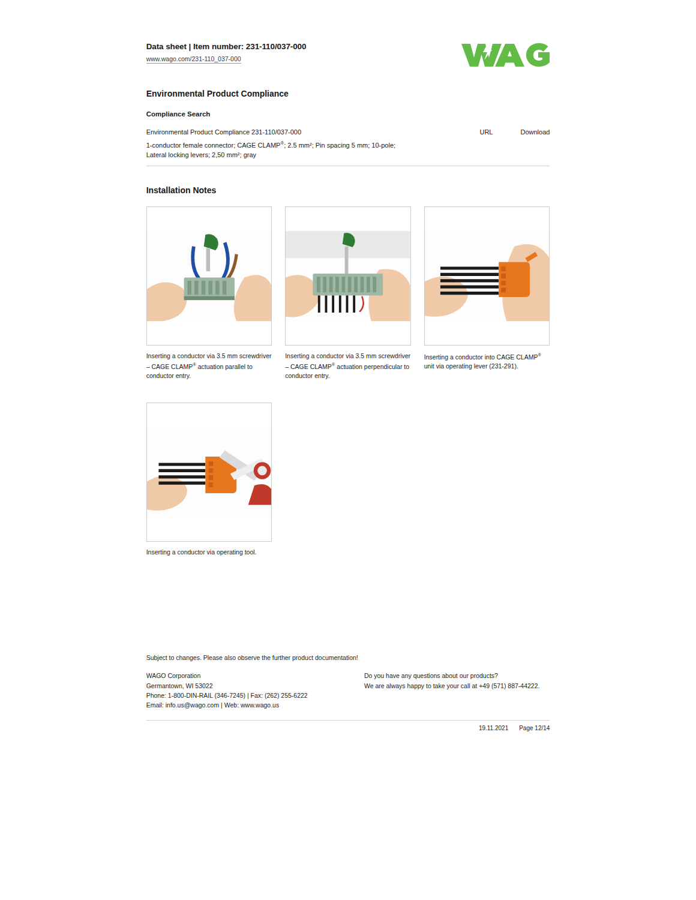Data sheet | Item number: 231-110/037-000
www.wago.com/231-110_037-000
Environmental Product Compliance
Compliance Search
Environmental Product Compliance 231-110/037-000
1-conductor female connector; CAGE CLAMP®; 2.5 mm²; Pin spacing 5 mm; 10-pole;
Lateral locking levers; 2,50 mm²; gray
URL Download
Installation Notes
Inserting a conductor via 3.5 mm screwdriver – CAGE CLAMP® actuation parallel to conductor entry.
Inserting a conductor via 3.5 mm screwdriver – CAGE CLAMP® actuation perpendicular to conductor entry.
Inserting a conductor into CAGE CLAMP® unit via operating lever (231-291).
Inserting a conductor via operating tool.
Subject to changes. Please also observe the further product documentation!
WAGO Corporation
Germantown, WI 53022
Phone: 1-800-DIN-RAIL (346-7245) | Fax: (262) 255-6222
Email: info.us@wago.com | Web: www.wago.us
Do you have any questions about our products?
We are always happy to take your call at +49 (571) 887-44222.
19.11.2021 Page 12/14